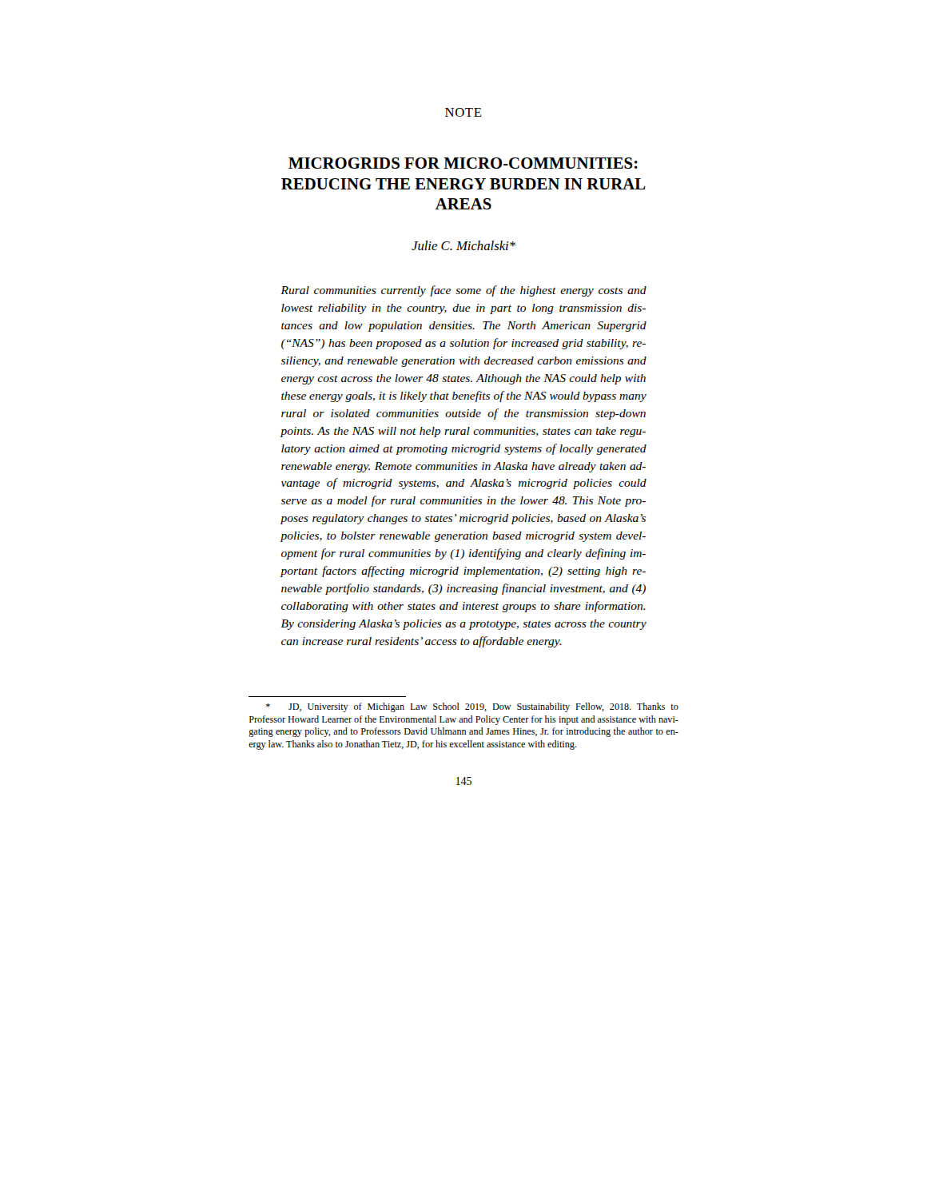NOTE
MICROGRIDS FOR MICRO-COMMUNITIES:
REDUCING THE ENERGY BURDEN IN RURAL
AREAS
Julie C. Michalski*
Rural communities currently face some of the highest energy costs and lowest reliability in the country, due in part to long transmission distances and low population densities. The North American Supergrid (“NAS”) has been proposed as a solution for increased grid stability, resiliency, and renewable generation with decreased carbon emissions and energy cost across the lower 48 states. Although the NAS could help with these energy goals, it is likely that benefits of the NAS would bypass many rural or isolated communities outside of the transmission step-down points. As the NAS will not help rural communities, states can take regulatory action aimed at promoting microgrid systems of locally generated renewable energy. Remote communities in Alaska have already taken advantage of microgrid systems, and Alaska’s microgrid policies could serve as a model for rural communities in the lower 48. This Note proposes regulatory changes to states’ microgrid policies, based on Alaska’s policies, to bolster renewable generation based microgrid system development for rural communities by (1) identifying and clearly defining important factors affecting microgrid implementation, (2) setting high renewable portfolio standards, (3) increasing financial investment, and (4) collaborating with other states and interest groups to share information. By considering Alaska’s policies as a prototype, states across the country can increase rural residents’ access to affordable energy.
*JD, University of Michigan Law School 2019, Dow Sustainability Fellow, 2018. Thanks to Professor Howard Learner of the Environmental Law and Policy Center for his input and assistance with navigating energy policy, and to Professors David Uhlmann and James Hines, Jr. for introducing the author to energy law. Thanks also to Jonathan Tietz, JD, for his excellent assistance with editing.
145